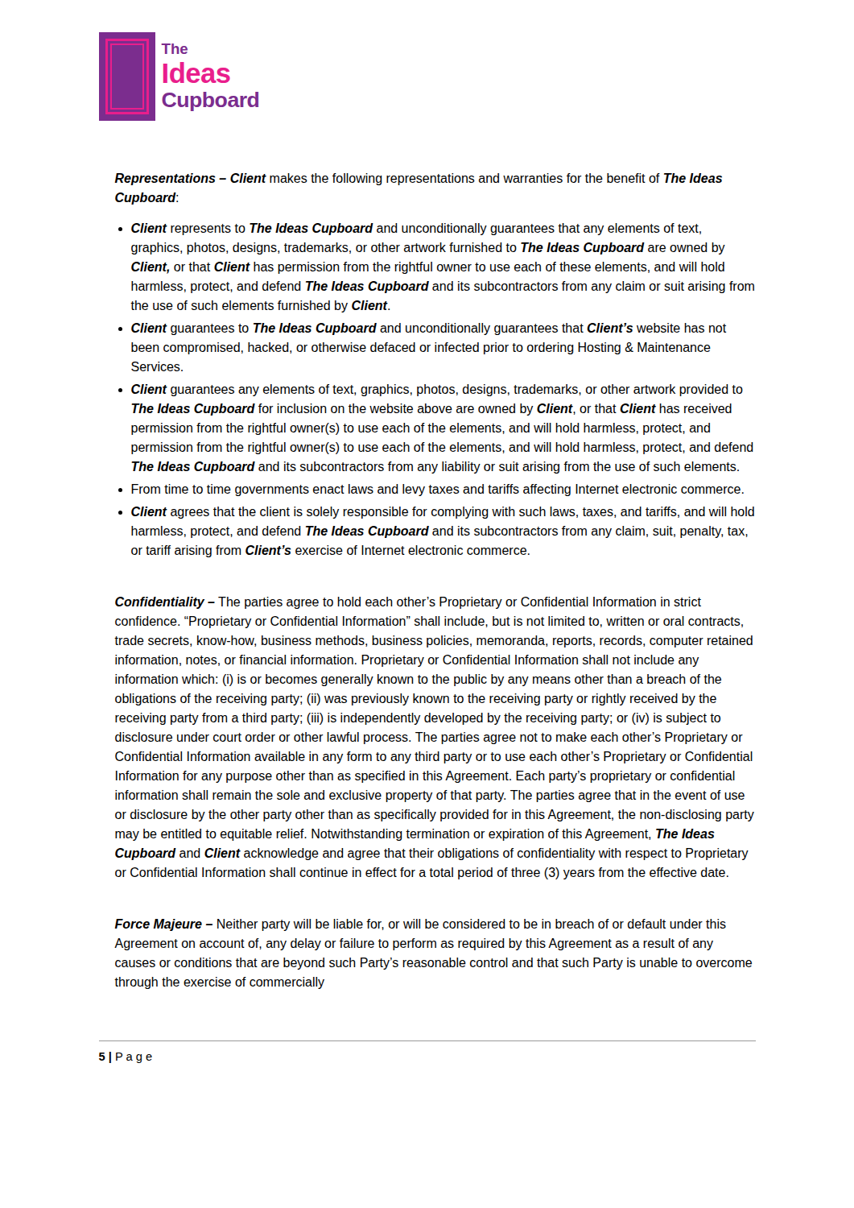The Ideas Cupboard
Representations – Client makes the following representations and warranties for the benefit of The Ideas Cupboard:
Client represents to The Ideas Cupboard and unconditionally guarantees that any elements of text, graphics, photos, designs, trademarks, or other artwork furnished to The Ideas Cupboard are owned by Client, or that Client has permission from the rightful owner to use each of these elements, and will hold harmless, protect, and defend The Ideas Cupboard and its subcontractors from any claim or suit arising from the use of such elements furnished by Client.
Client guarantees to The Ideas Cupboard and unconditionally guarantees that Client’s website has not been compromised, hacked, or otherwise defaced or infected prior to ordering Hosting & Maintenance Services.
Client guarantees any elements of text, graphics, photos, designs, trademarks, or other artwork provided to The Ideas Cupboard for inclusion on the website above are owned by Client, or that Client has received permission from the rightful owner(s) to use each of the elements, and will hold harmless, protect, and permission from the rightful owner(s) to use each of the elements, and will hold harmless, protect, and defend The Ideas Cupboard and its subcontractors from any liability or suit arising from the use of such elements.
From time to time governments enact laws and levy taxes and tariffs affecting Internet electronic commerce.
Client agrees that the client is solely responsible for complying with such laws, taxes, and tariffs, and will hold harmless, protect, and defend The Ideas Cupboard and its subcontractors from any claim, suit, penalty, tax, or tariff arising from Client’s exercise of Internet electronic commerce.
Confidentiality – The parties agree to hold each other’s Proprietary or Confidential Information in strict confidence. “Proprietary or Confidential Information” shall include, but is not limited to, written or oral contracts, trade secrets, know-how, business methods, business policies, memoranda, reports, records, computer retained information, notes, or financial information. Proprietary or Confidential Information shall not include any information which: (i) is or becomes generally known to the public by any means other than a breach of the obligations of the receiving party; (ii) was previously known to the receiving party or rightly received by the receiving party from a third party; (iii) is independently developed by the receiving party; or (iv) is subject to disclosure under court order or other lawful process. The parties agree not to make each other’s Proprietary or Confidential Information available in any form to any third party or to use each other’s Proprietary or Confidential Information for any purpose other than as specified in this Agreement. Each party’s proprietary or confidential information shall remain the sole and exclusive property of that party. The parties agree that in the event of use or disclosure by the other party other than as specifically provided for in this Agreement, the non-disclosing party may be entitled to equitable relief. Notwithstanding termination or expiration of this Agreement, The Ideas Cupboard and Client acknowledge and agree that their obligations of confidentiality with respect to Proprietary or Confidential Information shall continue in effect for a total period of three (3) years from the effective date.
Force Majeure – Neither party will be liable for, or will be considered to be in breach of or default under this Agreement on account of, any delay or failure to perform as required by this Agreement as a result of any causes or conditions that are beyond such Party’s reasonable control and that such Party is unable to overcome through the exercise of commercially
5 | P a g e